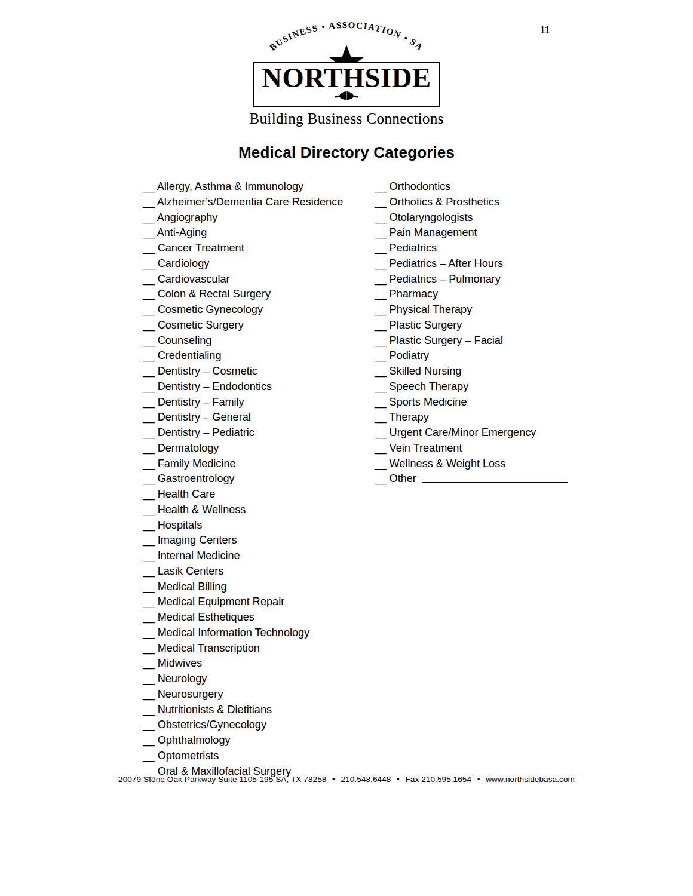11
BUSINESS • ASSOCIATION • SA
NORTHSIDE
Building Business Connections
Medical Directory Categories
__ Allergy, Asthma & Immunology
__ Alzheimer’s/Dementia Care Residence
__ Angiography
__ Anti-Aging
__ Cancer Treatment
__ Cardiology
__ Cardiovascular
__ Colon & Rectal Surgery
__ Cosmetic Gynecology
__ Cosmetic Surgery
__ Counseling
__ Credentialing
__ Dentistry – Cosmetic
__ Dentistry – Endodontics
__ Dentistry – Family
__ Dentistry – General
__ Dentistry – Pediatric
__ Dermatology
__ Family Medicine
__ Gastroentrology
__ Health Care
__ Health & Wellness
__ Hospitals
__ Imaging Centers
__ Internal Medicine
__ Lasik Centers
__ Medical Billing
__ Medical Equipment Repair
__ Medical Esthetiques
__ Medical Information Technology
__ Medical Transcription
__ Midwives
__ Neurology
__ Neurosurgery
__ Nutritionists & Dietitians
__ Obstetrics/Gynecology
__ Ophthalmology
__ Optometrists
__ Oral & Maxillofacial Surgery
__ Orthodontics
__ Orthotics & Prosthetics
__ Otolaryngologists
__ Pain Management
__ Pediatrics
__ Pediatrics – After Hours
__ Pediatrics – Pulmonary
__ Pharmacy
__ Physical Therapy
__ Plastic Surgery
__ Plastic Surgery – Facial
__ Podiatry
__ Skilled Nursing
__ Speech Therapy
__ Sports Medicine
__ Therapy
__ Urgent Care/Minor Emergency
__ Vein Treatment
__ Wellness & Weight Loss
__ Other
20079 Stone Oak Parkway Suite 1105-195 SA, TX 78258 • 210.548.6448 • Fax 210.595.1654 • www.northsidebasa.com